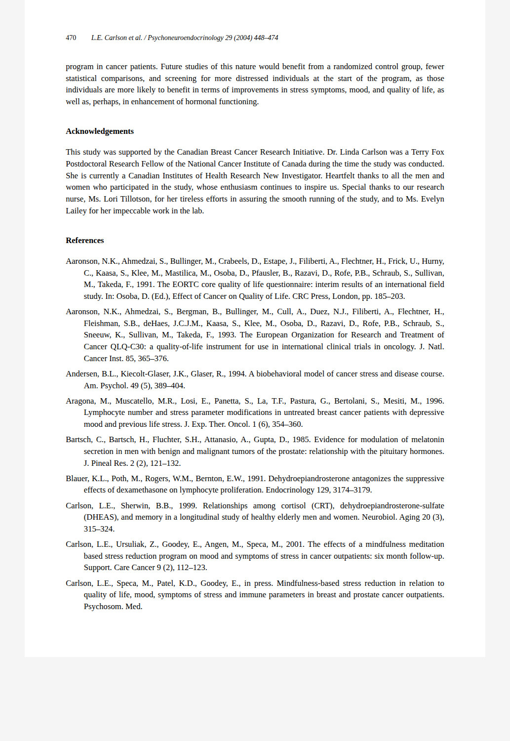470 L.E. Carlson et al. / Psychoneuroendocrinology 29 (2004) 448–474
program in cancer patients. Future studies of this nature would benefit from a randomized control group, fewer statistical comparisons, and screening for more distressed individuals at the start of the program, as those individuals are more likely to benefit in terms of improvements in stress symptoms, mood, and quality of life, as well as, perhaps, in enhancement of hormonal functioning.
Acknowledgements
This study was supported by the Canadian Breast Cancer Research Initiative. Dr. Linda Carlson was a Terry Fox Postdoctoral Research Fellow of the National Cancer Institute of Canada during the time the study was conducted. She is currently a Canadian Institutes of Health Research New Investigator. Heartfelt thanks to all the men and women who participated in the study, whose enthusiasm continues to inspire us. Special thanks to our research nurse, Ms. Lori Tillotson, for her tireless efforts in assuring the smooth running of the study, and to Ms. Evelyn Lailey for her impeccable work in the lab.
References
Aaronson, N.K., Ahmedzai, S., Bullinger, M., Crabeels, D., Estape, J., Filiberti, A., Flechtner, H., Frick, U., Hurny, C., Kaasa, S., Klee, M., Mastilica, M., Osoba, D., Pfausler, B., Razavi, D., Rofe, P.B., Schraub, S., Sullivan, M., Takeda, F., 1991. The EORTC core quality of life questionnaire: interim results of an international field study. In: Osoba, D. (Ed.), Effect of Cancer on Quality of Life. CRC Press, London, pp. 185–203.
Aaronson, N.K., Ahmedzai, S., Bergman, B., Bullinger, M., Cull, A., Duez, N.J., Filiberti, A., Flechtner, H., Fleishman, S.B., deHaes, J.C.J.M., Kaasa, S., Klee, M., Osoba, D., Razavi, D., Rofe, P.B., Schraub, S., Sneeuw, K., Sullivan, M., Takeda, F., 1993. The European Organization for Research and Treatment of Cancer QLQ-C30: a quality-of-life instrument for use in international clinical trials in oncology. J. Natl. Cancer Inst. 85, 365–376.
Andersen, B.L., Kiecolt-Glaser, J.K., Glaser, R., 1994. A biobehavioral model of cancer stress and disease course. Am. Psychol. 49 (5), 389–404.
Aragona, M., Muscatello, M.R., Losi, E., Panetta, S., La, T.F., Pastura, G., Bertolani, S., Mesiti, M., 1996. Lymphocyte number and stress parameter modifications in untreated breast cancer patients with depressive mood and previous life stress. J. Exp. Ther. Oncol. 1 (6), 354–360.
Bartsch, C., Bartsch, H., Fluchter, S.H., Attanasio, A., Gupta, D., 1985. Evidence for modulation of melatonin secretion in men with benign and malignant tumors of the prostate: relationship with the pituitary hormones. J. Pineal Res. 2 (2), 121–132.
Blauer, K.L., Poth, M., Rogers, W.M., Bernton, E.W., 1991. Dehydroepiandrosterone antagonizes the suppressive effects of dexamethasone on lymphocyte proliferation. Endocrinology 129, 3174–3179.
Carlson, L.E., Sherwin, B.B., 1999. Relationships among cortisol (CRT), dehydroepiandrosterone-sulfate (DHEAS), and memory in a longitudinal study of healthy elderly men and women. Neurobiol. Aging 20 (3), 315–324.
Carlson, L.E., Ursuliak, Z., Goodey, E., Angen, M., Speca, M., 2001. The effects of a mindfulness meditation based stress reduction program on mood and symptoms of stress in cancer outpatients: six month follow-up. Support. Care Cancer 9 (2), 112–123.
Carlson, L.E., Speca, M., Patel, K.D., Goodey, E., in press. Mindfulness-based stress reduction in relation to quality of life, mood, symptoms of stress and immune parameters in breast and prostate cancer outpatients. Psychosom. Med.